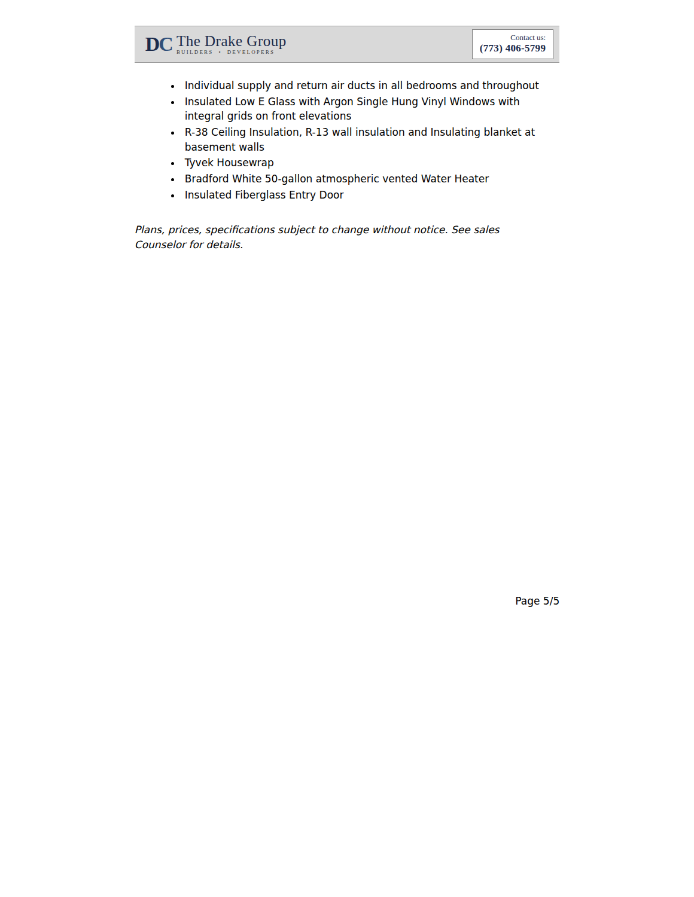DC
The Drake Group
BUILDERS • DEVELOPERS
Contact us:
(773) 406-5799
Individual supply and return air ducts in all bedrooms and throughout
Insulated Low E Glass with Argon Single Hung Vinyl Windows with integral grids on front elevations
R-38 Ceiling Insulation, R-13 wall insulation and Insulating blanket at basement walls
Tyvek Housewrap
Bradford White 50-gallon atmospheric vented Water Heater
Insulated Fiberglass Entry Door
Plans, prices, specifications subject to change without notice. See sales Counselor for details.
Page 5/5